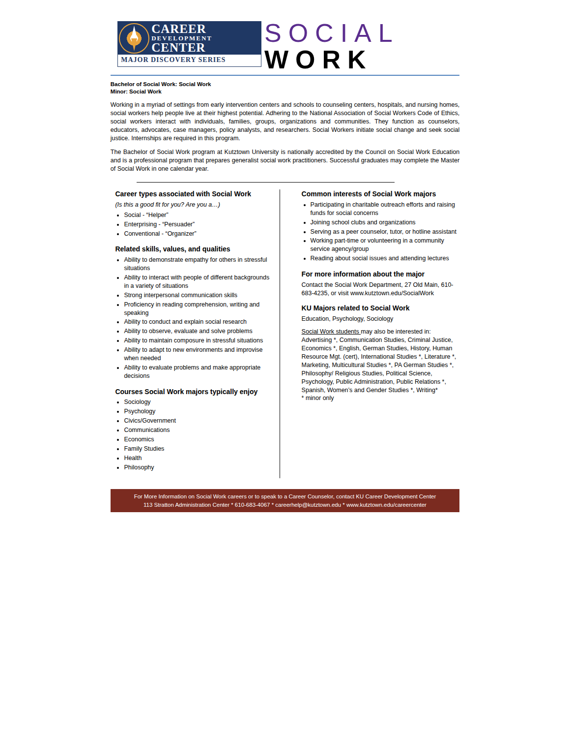CAREER
DEVELOPMENT
CENTER
MAJOR DISCOVERY SERIES
SOCIAL
WORK
Bachelor of Social Work: Social Work
Minor: Social Work
Working in a myriad of settings from early intervention centers and schools to counseling centers, hospitals, and nursing homes, social workers help people live at their highest potential. Adhering to the National Association of Social Workers Code of Ethics, social workers interact with individuals, families, groups, organizations and communities. They function as counselors, educators, advocates, case managers, policy analysts, and researchers. Social Workers initiate social change and seek social justice. Internships are required in this program.
The Bachelor of Social Work program at Kutztown University is nationally accredited by the Council on Social Work Education and is a professional program that prepares generalist social work practitioners. Successful graduates may complete the Master of Social Work in one calendar year.
Career types associated with Social Work
(Is this a good fit for you? Are you a…)
Social - “Helper”
Enterprising - “Persuader”
Conventional - “Organizer”
Related skills, values, and qualities
Ability to demonstrate empathy for others in stressful situations
Ability to interact with people of different backgrounds in a variety of situations
Strong interpersonal communication skills
Proficiency in reading comprehension, writing and speaking
Ability to conduct and explain social research
Ability to observe, evaluate and solve problems
Ability to maintain composure in stressful situations
Ability to adapt to new environments and improvise when needed
Ability to evaluate problems and make appropriate decisions
Courses Social Work majors typically enjoy
Sociology
Psychology
Civics/Government
Communications
Economics
Family Studies
Health
Philosophy
Common interests of Social Work majors
Participating in charitable outreach efforts and raising funds for social concerns
Joining school clubs and organizations
Serving as a peer counselor, tutor, or hotline assistant
Working part-time or volunteering in a community service agency/group
Reading about social issues and attending lectures
For more information about the major
Contact the Social Work Department, 27 Old Main, 610-683-4235, or visit www.kutztown.edu/SocialWork
KU Majors related to Social Work
Education, Psychology, Sociology
Social Work students may also be interested in: Advertising *, Communication Studies, Criminal Justice, Economics *, English, German Studies, History, Human Resource Mgt. (cert), International Studies *, Literature *, Marketing, Multicultural Studies *, PA German Studies *, Philosophy/ Religious Studies, Political Science, Psychology, Public Administration, Public Relations *, Spanish, Women’s and Gender Studies *, Writing*
* minor only
For More Information on Social Work careers or to speak to a Career Counselor, contact KU Career Development Center
113 Stratton Administration Center * 610-683-4067 * careerhelp@kutztown.edu * www.kutztown.edu/careercenter